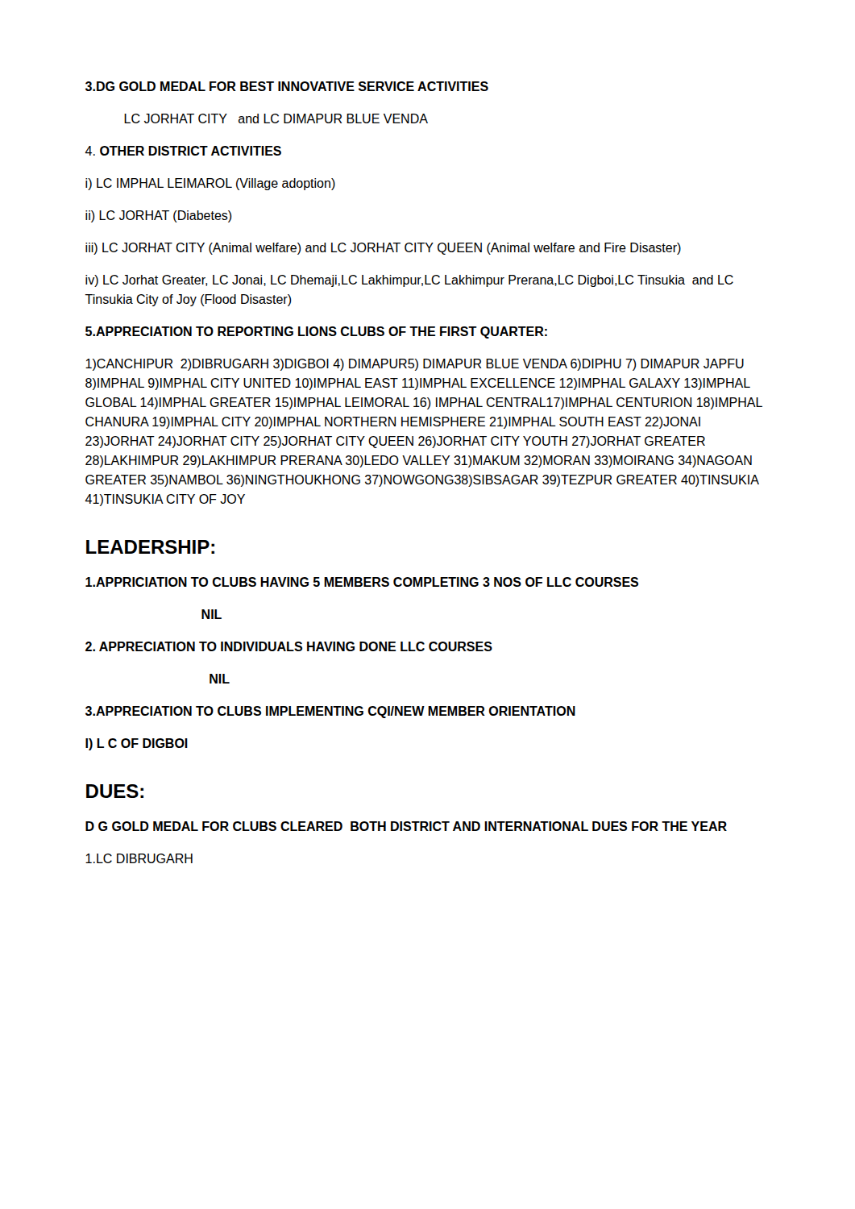3.DG GOLD MEDAL FOR BEST INNOVATIVE SERVICE ACTIVITIES
LC JORHAT CITY and LC DIMAPUR BLUE VENDA
4. OTHER DISTRICT ACTIVITIES
i) LC IMPHAL LEIMAROL (Village adoption)
ii) LC JORHAT (Diabetes)
iii) LC JORHAT CITY (Animal welfare) and LC JORHAT CITY QUEEN (Animal welfare and Fire Disaster)
iv) LC Jorhat Greater, LC Jonai, LC Dhemaji,LC Lakhimpur,LC Lakhimpur Prerana,LC Digboi,LC Tinsukia and LC Tinsukia City of Joy (Flood Disaster)
5.APPRECIATION TO REPORTING LIONS CLUBS OF THE FIRST QUARTER:
1)CANCHIPUR 2)DIBRUGARH 3)DIGBOI 4) DIMAPUR5) DIMAPUR BLUE VENDA 6)DIPHU 7) DIMAPUR JAPFU 8)IMPHAL 9)IMPHAL CITY UNITED 10)IMPHAL EAST 11)IMPHAL EXCELLENCE 12)IMPHAL GALAXY 13)IMPHAL GLOBAL 14)IMPHAL GREATER 15)IMPHAL LEIMORAL 16) IMPHAL CENTRAL17)IMPHAL CENTURION 18)IMPHAL CHANURA 19)IMPHAL CITY 20)IMPHAL NORTHERN HEMISPHERE 21)IMPHAL SOUTH EAST 22)JONAI 23)JORHAT 24)JORHAT CITY 25)JORHAT CITY QUEEN 26)JORHAT CITY YOUTH 27)JORHAT GREATER 28)LAKHIMPUR 29)LAKHIMPUR PRERANA 30)LEDO VALLEY 31)MAKUM 32)MORAN 33)MOIRANG 34)NAGOAN GREATER 35)NAMBOL 36)NINGTHOUKHONG 37)NOWGONG38)SIBSAGAR 39)TEZPUR GREATER 40)TINSUKIA 41)TINSUKIA CITY OF JOY
LEADERSHIP:
1.APPRICIATION TO CLUBS HAVING 5 MEMBERS COMPLETING 3 NOS OF LLC COURSES
NIL
2. APPRECIATION TO INDIVIDUALS HAVING DONE LLC COURSES
NIL
3.APPRECIATION TO CLUBS IMPLEMENTING CQI/NEW MEMBER ORIENTATION
I) L C OF DIGBOI
DUES:
D G GOLD MEDAL FOR CLUBS CLEARED BOTH DISTRICT AND INTERNATIONAL DUES FOR THE YEAR
1.LC DIBRUGARH